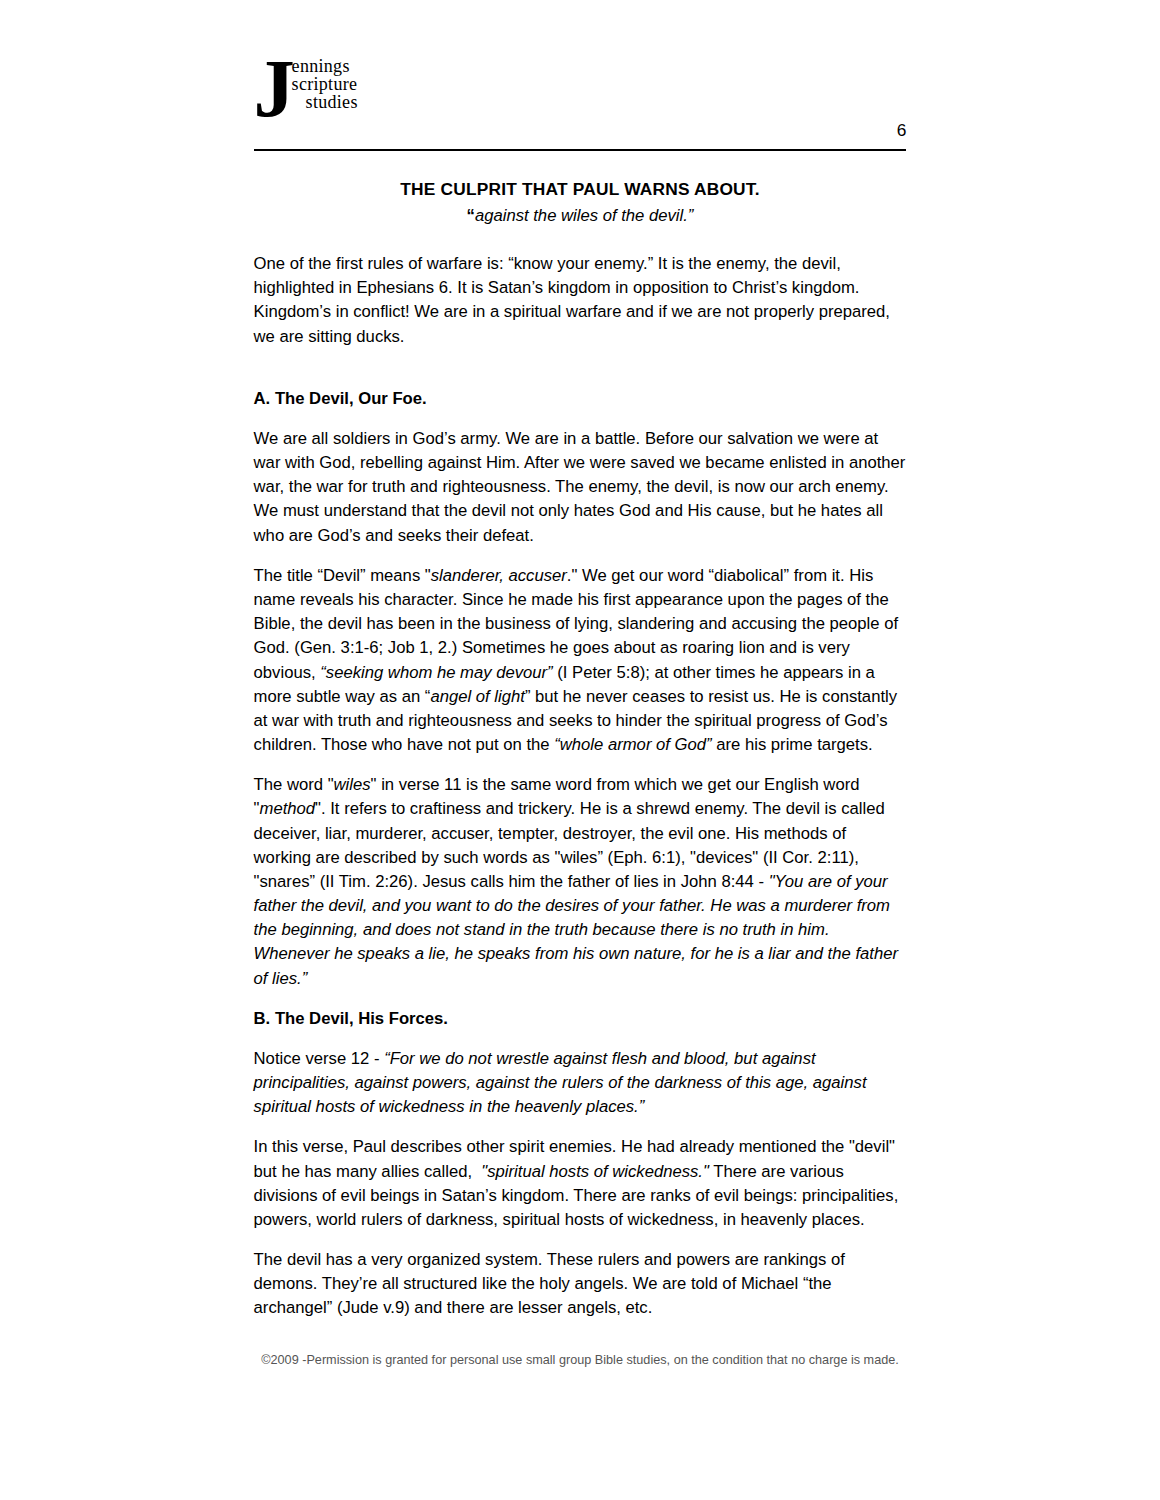J
ennings scripture studies
6
THE CULPRIT THAT PAUL WARNS ABOUT.
“against the wiles of the devil.”
One of the first rules of warfare is: “know your enemy.” It is the enemy, the devil, highlighted in Ephesians 6. It is Satan’s kingdom in opposition to Christ’s kingdom. Kingdom’s in conflict! We are in a spiritual warfare and if we are not properly prepared, we are sitting ducks.
A. The Devil, Our Foe.
We are all soldiers in God’s army. We are in a battle. Before our salvation we were at war with God, rebelling against Him. After we were saved we became enlisted in another war, the war for truth and righteousness. The enemy, the devil, is now our arch enemy. We must understand that the devil not only hates God and His cause, but he hates all who are God’s and seeks their defeat.
The title “Devil” means "slanderer, accuser." We get our word “diabolical” from it. His name reveals his character. Since he made his first appearance upon the pages of the Bible, the devil has been in the business of lying, slandering and accusing the people of God. (Gen. 3:1-6; Job 1, 2.) Sometimes he goes about as roaring lion and is very obvious, “seeking whom he may devour” (I Peter 5:8); at other times he appears in a more subtle way as an “angel of light” but he never ceases to resist us. He is constantly at war with truth and righteousness and seeks to hinder the spiritual progress of God’s children. Those who have not put on the “whole armor of God” are his prime targets.
The word "wiles" in verse 11 is the same word from which we get our English word "method". It refers to craftiness and trickery. He is a shrewd enemy. The devil is called deceiver, liar, murderer, accuser, tempter, destroyer, the evil one. His methods of working are described by such words as "wiles” (Eph. 6:1), "devices" (II Cor. 2:11), "snares” (II Tim. 2:26). Jesus calls him the father of lies in John 8:44 - "You are of your father the devil, and you want to do the desires of your father. He was a murderer from the beginning, and does not stand in the truth because there is no truth in him. Whenever he speaks a lie, he speaks from his own nature, for he is a liar and the father of lies.”
B. The Devil, His Forces.
Notice verse 12 - “For we do not wrestle against flesh and blood, but against principalities, against powers, against the rulers of the darkness of this age, against spiritual hosts of wickedness in the heavenly places.”
In this verse, Paul describes other spirit enemies. He had already mentioned the "devil" but he has many allies called, "spiritual hosts of wickedness." There are various divisions of evil beings in Satan’s kingdom. There are ranks of evil beings: principalities, powers, world rulers of darkness, spiritual hosts of wickedness, in heavenly places.
The devil has a very organized system. These rulers and powers are rankings of demons. They’re all structured like the holy angels. We are told of Michael “the archangel” (Jude v.9) and there are lesser angels, etc.
©2009 -Permission is granted for personal use small group Bible studies, on the condition that no charge is made.